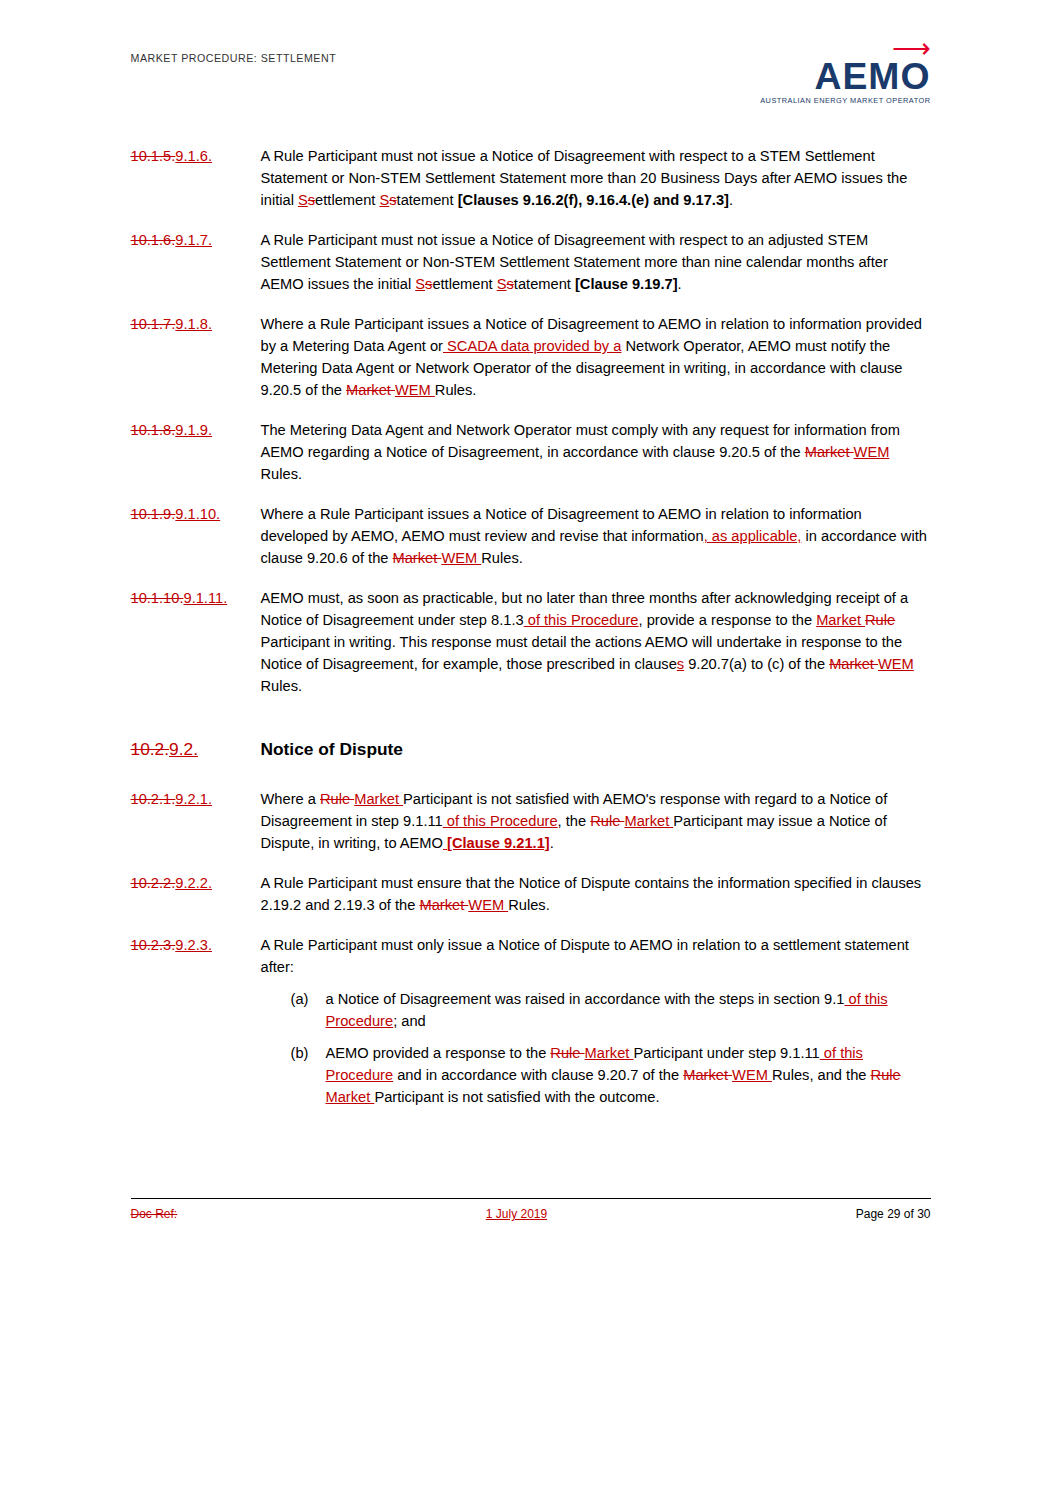Market Procedure: Settlement
⟶
AEMO
AUSTRALIAN ENERGY MARKET OPERATOR
10.1.5. 9.1.6.
A Rule Participant must not issue a Notice of Disagreement with respect to a STEM Settlement Statement or Non-STEM Settlement Statement more than 20 Business Days after AEMO issues the initial Ssettlement Sstatement [Clauses 9.16.2(f), 9.16.4.(e) and 9.17.3].
10.1.6. 9.1.7.
A Rule Participant must not issue a Notice of Disagreement with respect to an adjusted STEM Settlement Statement or Non-STEM Settlement Statement more than nine calendar months after AEMO issues the initial Ssettlement Sstatement [Clause 9.19.7].
10.1.7. 9.1.8.
Where a Rule Participant issues a Notice of Disagreement to AEMO in relation to information provided by a Metering Data Agent or SCADA data provided by a Network Operator, AEMO must notify the Metering Data Agent or Network Operator of the disagreement in writing, in accordance with clause 9.20.5 of the Market WEM Rules.
10.1.8. 9.1.9.
The Metering Data Agent and Network Operator must comply with any request for information from AEMO regarding a Notice of Disagreement, in accordance with clause 9.20.5 of the Market WEM Rules.
10.1.9. 9.1.10.
Where a Rule Participant issues a Notice of Disagreement to AEMO in relation to information developed by AEMO, AEMO must review and revise that information, as applicable, in accordance with clause 9.20.6 of the Market WEM Rules.
10.1.10. 9.1.11.
AEMO must, as soon as practicable, but no later than three months after acknowledging receipt of a Notice of Disagreement under step 8.1.3 of this Procedure, provide a response to the Market Rule Participant in writing. This response must detail the actions AEMO will undertake in response to the Notice of Disagreement, for example, those prescribed in clauses 9.20.7(a) to (c) of the Market WEM Rules.
10.2. 9.2. Notice of Dispute
10.2.1. 9.2.1.
Where a Rule Market Participant is not satisfied with AEMO's response with regard to a Notice of Disagreement in step 9.1.11 of this Procedure, the Rule Market Participant may issue a Notice of Dispute, in writing, to AEMO [Clause 9.21.1].
10.2.2. 9.2.2.
A Rule Participant must ensure that the Notice of Dispute contains the information specified in clauses 2.19.2 and 2.19.3 of the Market WEM Rules.
10.2.3. 9.2.3.
A Rule Participant must only issue a Notice of Dispute to AEMO in relation to a settlement statement after:
(a)
a Notice of Disagreement was raised in accordance with the steps in section 9.1 of this Procedure; and
(b)
AEMO provided a response to the Rule Market Participant under step 9.1.11 of this Procedure and in accordance with clause 9.20.7 of the Market WEM Rules, and the Rule Market Participant is not satisfied with the outcome.
Doc Ref:
1 July 2019
Page 29 of 30